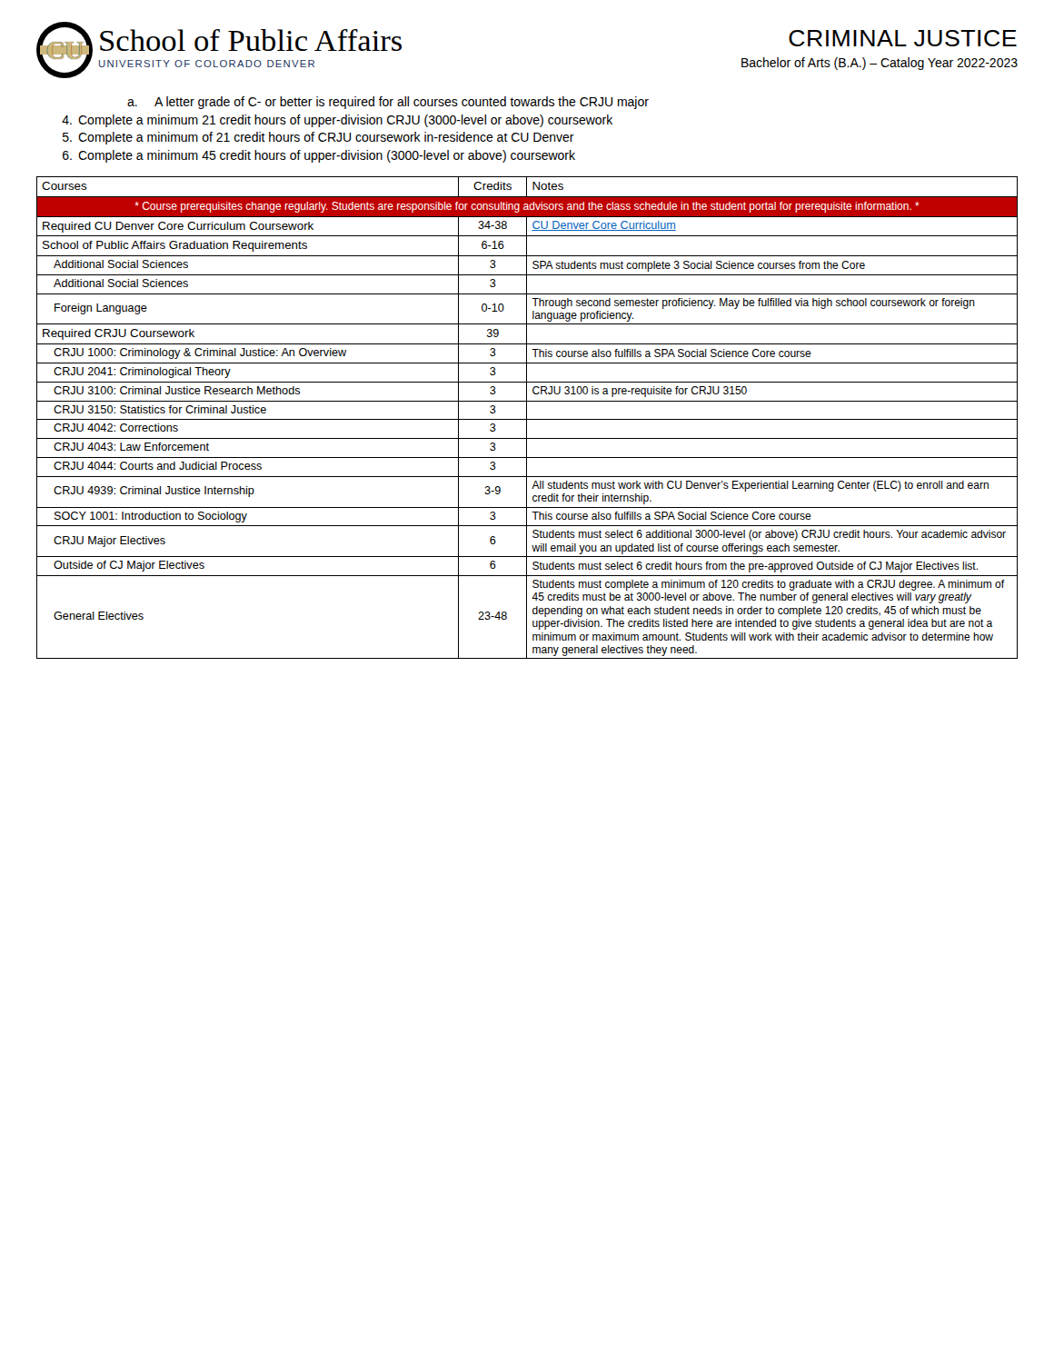CU
School of Public Affairs
UNIVERSITY OF COLORADO DENVER
CRIMINAL JUSTICE
Bachelor of Arts (B.A.) – Catalog Year 2022-2023
a. A letter grade of C- or better is required for all courses counted towards the CRJU major
4. Complete a minimum 21 credit hours of upper-division CRJU (3000-level or above) coursework
5. Complete a minimum of 21 credit hours of CRJU coursework in-residence at CU Denver
6. Complete a minimum 45 credit hours of upper-division (3000-level or above) coursework
| Courses | Credits | Notes |
| --- | --- | --- |
| * Course prerequisites change regularly. Students are responsible for consulting advisors and the class schedule in the student portal for prerequisite information. * |
| Required CU Denver Core Curriculum Coursework | 34-38 | CU Denver Core Curriculum |
| School of Public Affairs Graduation Requirements | 6-16 | |
| Additional Social Sciences | 3 | SPA students must complete 3 Social Science courses from the Core |
| Additional Social Sciences | 3 | |
| Foreign Language | 0-10 | Through second semester proficiency. May be fulfilled via high school coursework or foreign language proficiency. |
| Required CRJU Coursework | 39 | |
| CRJU 1000: Criminology & Criminal Justice: An Overview | 3 | This course also fulfills a SPA Social Science Core course |
| CRJU 2041: Criminological Theory | 3 | |
| CRJU 3100: Criminal Justice Research Methods | 3 | CRJU 3100 is a pre-requisite for CRJU 3150 |
| CRJU 3150: Statistics for Criminal Justice | 3 | |
| CRJU 4042: Corrections | 3 | |
| CRJU 4043: Law Enforcement | 3 | |
| CRJU 4044: Courts and Judicial Process | 3 | |
| CRJU 4939: Criminal Justice Internship | 3-9 | All students must work with CU Denver’s Experiential Learning Center (ELC) to enroll and earn credit for their internship. |
| SOCY 1001: Introduction to Sociology | 3 | This course also fulfills a SPA Social Science Core course |
| CRJU Major Electives | 6 | Students must select 6 additional 3000-level (or above) CRJU credit hours. Your academic advisor will email you an updated list of course offerings each semester. |
| Outside of CJ Major Electives | 6 | Students must select 6 credit hours from the pre-approved Outside of CJ Major Electives list. |
| General Electives | 23-48 | Students must complete a minimum of 120 credits to graduate with a CRJU degree. A minimum of 45 credits must be at 3000-level or above. The number of general electives will vary greatly depending on what each student needs in order to complete 120 credits, 45 of which must be upper-division. The credits listed here are intended to give students a general idea but are not a minimum or maximum amount. Students will work with their academic advisor to determine how many general electives they need. |